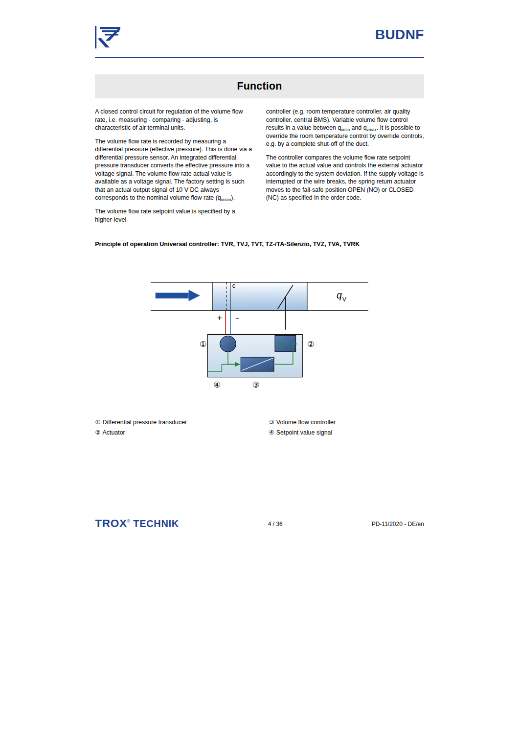BUDNF
Function
A closed control circuit for regulation of the volume flow rate, i.e. measuring - comparing - adjusting, is characteristic of air terminal units.
The volume flow rate is recorded by measuring a differential pressure (effective pressure). This is done via a differential pressure sensor. An integrated differential pressure transducer converts the effective pressure into a voltage signal. The volume flow rate actual value is available as a voltage signal. The factory setting is such that an actual output signal of 10 V DC always corresponds to the nominal volume flow rate (qvnom).
The volume flow rate setpoint value is specified by a higher-level
controller (e.g. room temperature controller, air quality controller, central BMS). Variable volume flow control results in a value between qvmin and qvmax. It is possible to override the room temperature control by override controls, e.g. by a complete shut-off of the duct.
The controller compares the volume flow rate setpoint value to the actual value and controls the external actuator accordingly to the system deviation. If the supply voltage is interrupted or the wire breaks, the spring return actuator moves to the fail-safe position OPEN (NO) or CLOSED (NC) as specified in the order code.
Principle of operation Universal controller: TVR, TVJ, TVT, TZ-/TA-Silenzio, TVZ, TVA, TVRK
q V c + - ① ② ③ ④
① Differential pressure transducer
② Actuator
③ Volume flow controller
④ Setpoint value signal
TROX® TECHNIK
4 / 36
PD-11/2020 - DE/en